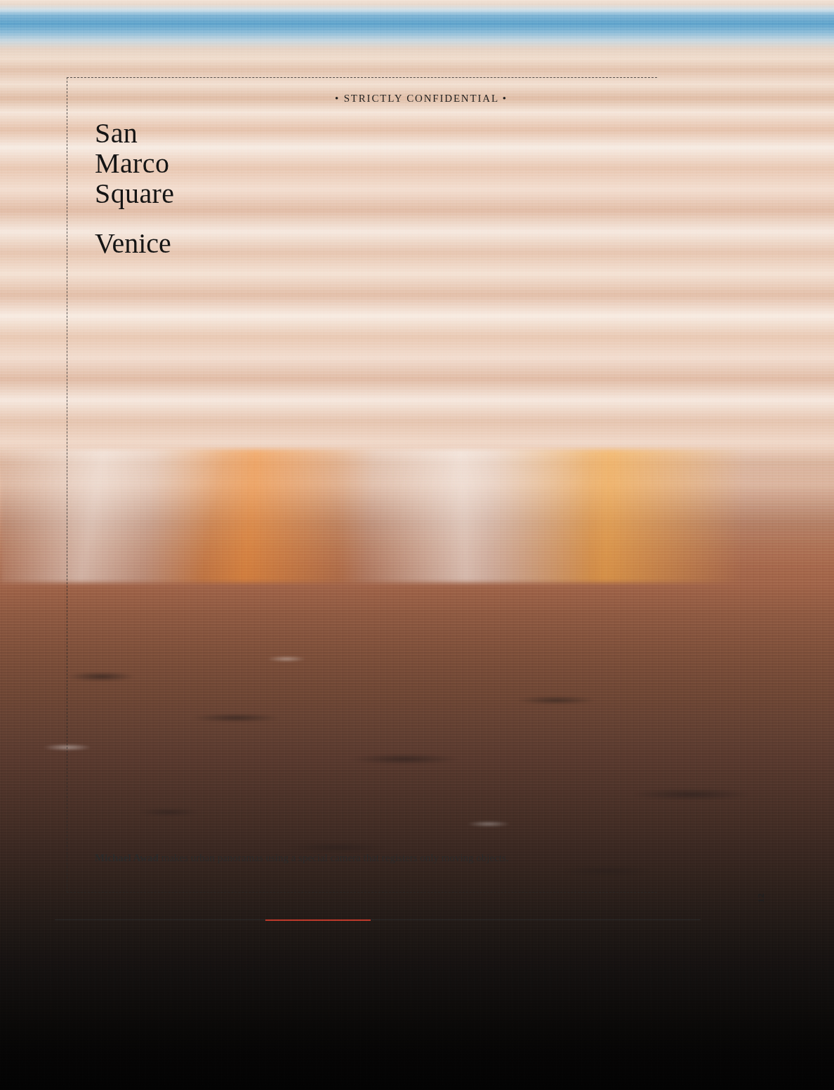• Strictly Confidential •
San
Marco
Square
Venice
Michael Awad makes urban panoramas using a special camera that registers only moving objects.
12